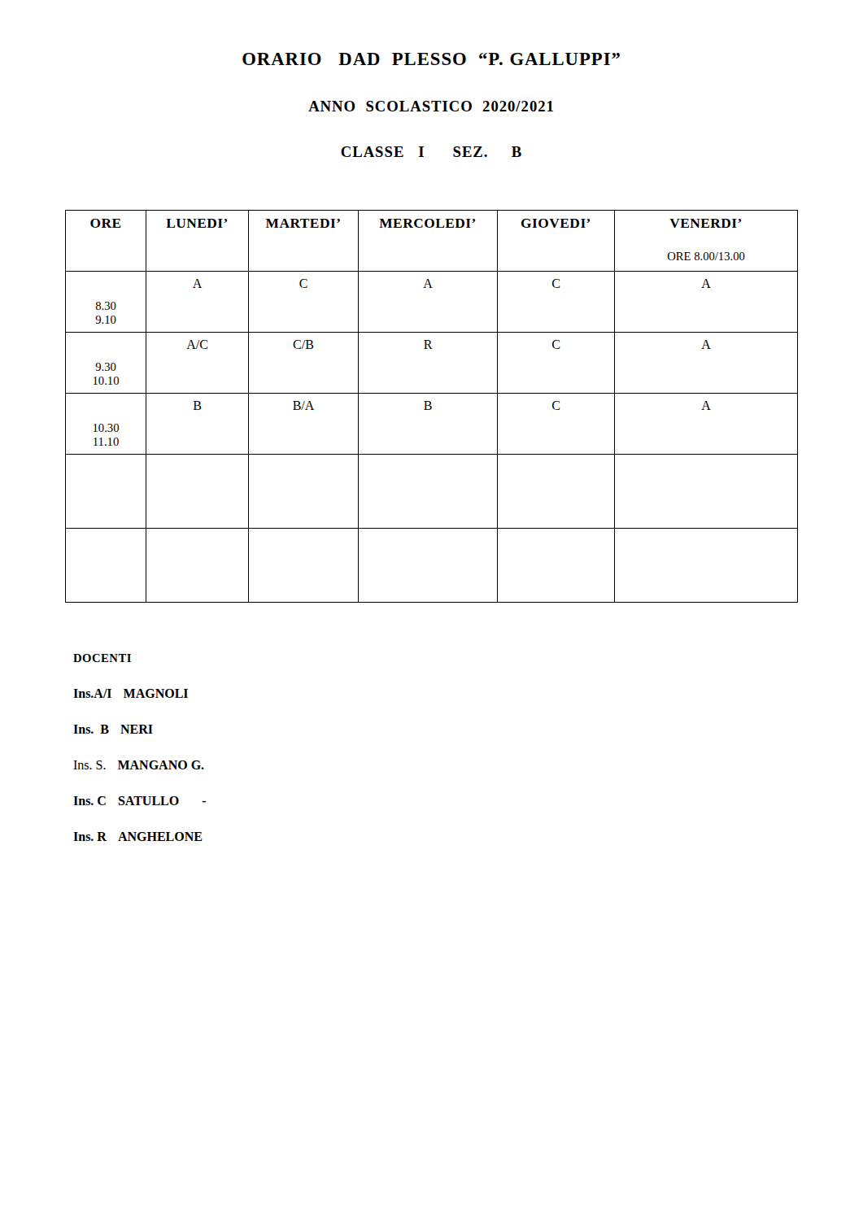ORARIO DAD PLESSO “P. GALLUPPI”
ANNO SCOLASTICO 2020/2021
CLASSE I SEZ. B
| ORE | LUNEDI’ | MARTEDI’ | MERCOLEDI’ | GIOVEDI’ | VENERDI’ ORE 8.00/13.00 |
| --- | --- | --- | --- | --- | --- |
| 8.30 9.10 | A | C | A | C | A |
| 9.30 10.10 | A/C | C/B | R | C | A |
| 10.30 11.10 | B | B/A | B | C | A |
DOCENTI
Ins.A/I MAGNOLI
Ins. B NERI
Ins. S. MANGANO G.
Ins. C SATULLO -
Ins. R ANGHELONE